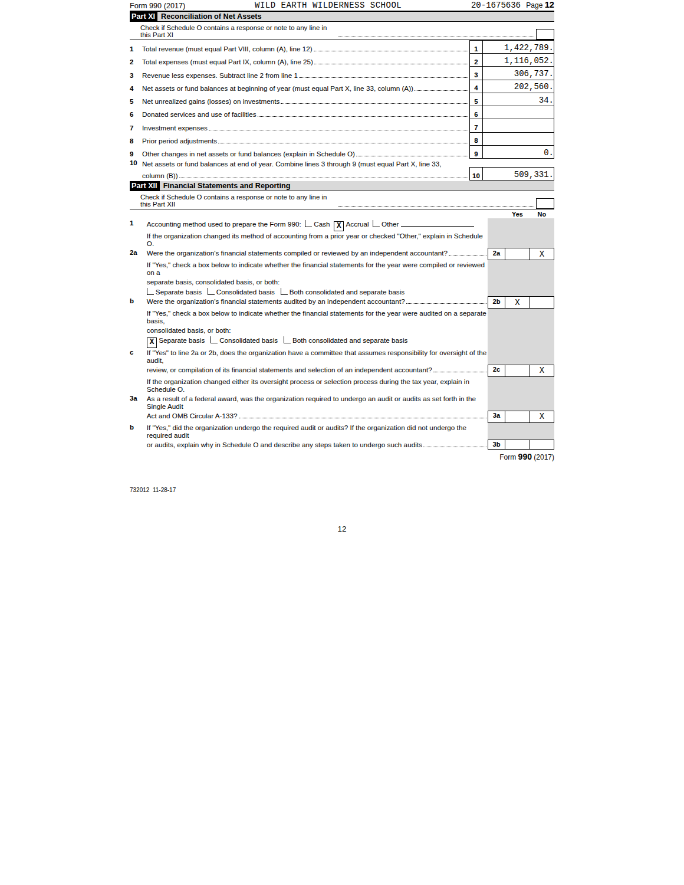Form 990 (2017)
WILD EARTH WILDERNESS SCHOOL
20-1675636 Page 12
Part XI
Reconciliation of Net Assets
Check if Schedule O contains a response or note to any line in this Part XI
| 1 | Total revenue (must equal Part VIII, column (A), line 12) | 1 | 1,422,789. |
| 2 | Total expenses (must equal Part IX, column (A), line 25) | 2 | 1,116,052. |
| 3 | Revenue less expenses. Subtract line 2 from line 1 | 3 | 306,737. |
| 4 | Net assets or fund balances at beginning of year (must equal Part X, line 33, column (A)) | 4 | 202,560. |
| 5 | Net unrealized gains (losses) on investments | 5 | 34. |
| 6 | Donated services and use of facilities | 6 | |
| 7 | Investment expenses | 7 | |
| 8 | Prior period adjustments | 8 | |
| 9 | Other changes in net assets or fund balances (explain in Schedule O) | 9 | 0. |
| 10 | Net assets or fund balances at end of year. Combine lines 3 through 9 (must equal Part X, line 33, | | |
| | column (B)) | 10 | 509,331. |
Part XII
Financial Statements and Reporting
Check if Schedule O contains a response or note to any line in this Part XII
| | | | Yes | No |
| 1 | Accounting method used to prepare the Form 990: Cash X Accrual Other | | | |
| | If the organization changed its method of accounting from a prior year or checked "Other," explain in Schedule O. | | | |
| 2a | Were the organization's financial statements compiled or reviewed by an independent accountant? | 2a | | X |
| | If "Yes," check a box below to indicate whether the financial statements for the year were compiled or reviewed on a | | | |
| | separate basis, consolidated basis, or both: | | | |
| | Separate basis Consolidated basis Both consolidated and separate basis | | | |
| b | Were the organization's financial statements audited by an independent accountant? | 2b | X | |
| | If "Yes," check a box below to indicate whether the financial statements for the year were audited on a separate basis, | | | |
| | consolidated basis, or both: | | | |
| | X Separate basis Consolidated basis Both consolidated and separate basis | | | |
| c | If "Yes" to line 2a or 2b, does the organization have a committee that assumes responsibility for oversight of the audit, | | | |
| | review, or compilation of its financial statements and selection of an independent accountant? | 2c | | X |
| | If the organization changed either its oversight process or selection process during the tax year, explain in Schedule O. | | | |
| 3a | As a result of a federal award, was the organization required to undergo an audit or audits as set forth in the Single Audit | | | |
| | Act and OMB Circular A-133? | 3a | | X |
| b | If "Yes," did the organization undergo the required audit or audits? If the organization did not undergo the required audit | | | |
| | or audits, explain why in Schedule O and describe any steps taken to undergo such audits | 3b | | |
Form 990 (2017)
732012 11-28-17
12